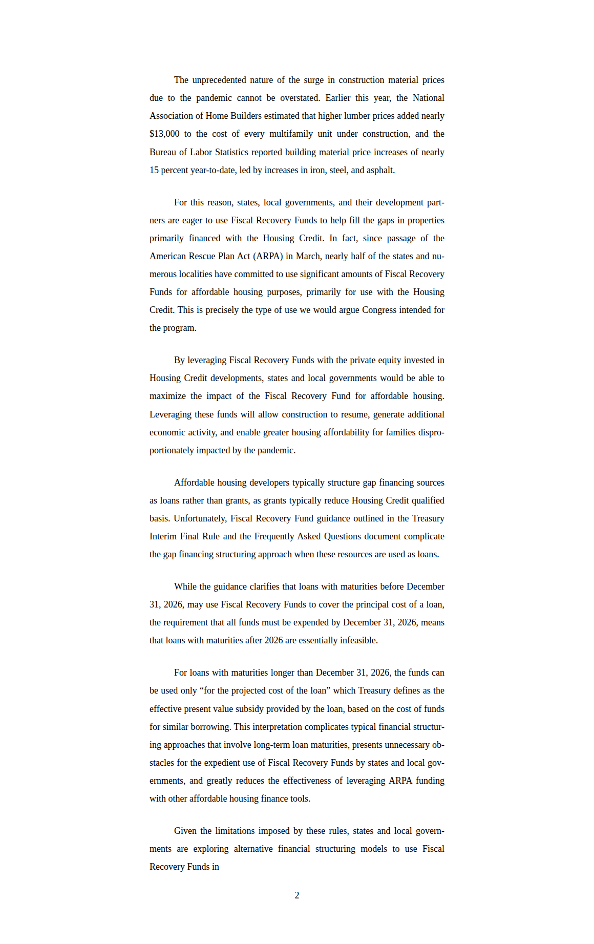The unprecedented nature of the surge in construction material prices due to the pandemic cannot be overstated. Earlier this year, the National Association of Home Builders estimated that higher lumber prices added nearly $13,000 to the cost of every multifamily unit under construction, and the Bureau of Labor Statistics reported building material price increases of nearly 15 percent year-to-date, led by increases in iron, steel, and asphalt.
For this reason, states, local governments, and their development partners are eager to use Fiscal Recovery Funds to help fill the gaps in properties primarily financed with the Housing Credit. In fact, since passage of the American Rescue Plan Act (ARPA) in March, nearly half of the states and numerous localities have committed to use significant amounts of Fiscal Recovery Funds for affordable housing purposes, primarily for use with the Housing Credit. This is precisely the type of use we would argue Congress intended for the program.
By leveraging Fiscal Recovery Funds with the private equity invested in Housing Credit developments, states and local governments would be able to maximize the impact of the Fiscal Recovery Fund for affordable housing. Leveraging these funds will allow construction to resume, generate additional economic activity, and enable greater housing affordability for families disproportionately impacted by the pandemic.
Affordable housing developers typically structure gap financing sources as loans rather than grants, as grants typically reduce Housing Credit qualified basis. Unfortunately, Fiscal Recovery Fund guidance outlined in the Treasury Interim Final Rule and the Frequently Asked Questions document complicate the gap financing structuring approach when these resources are used as loans.
While the guidance clarifies that loans with maturities before December 31, 2026, may use Fiscal Recovery Funds to cover the principal cost of a loan, the requirement that all funds must be expended by December 31, 2026, means that loans with maturities after 2026 are essentially infeasible.
For loans with maturities longer than December 31, 2026, the funds can be used only “for the projected cost of the loan” which Treasury defines as the effective present value subsidy provided by the loan, based on the cost of funds for similar borrowing. This interpretation complicates typical financial structuring approaches that involve long-term loan maturities, presents unnecessary obstacles for the expedient use of Fiscal Recovery Funds by states and local governments, and greatly reduces the effectiveness of leveraging ARPA funding with other affordable housing finance tools.
Given the limitations imposed by these rules, states and local governments are exploring alternative financial structuring models to use Fiscal Recovery Funds in
2